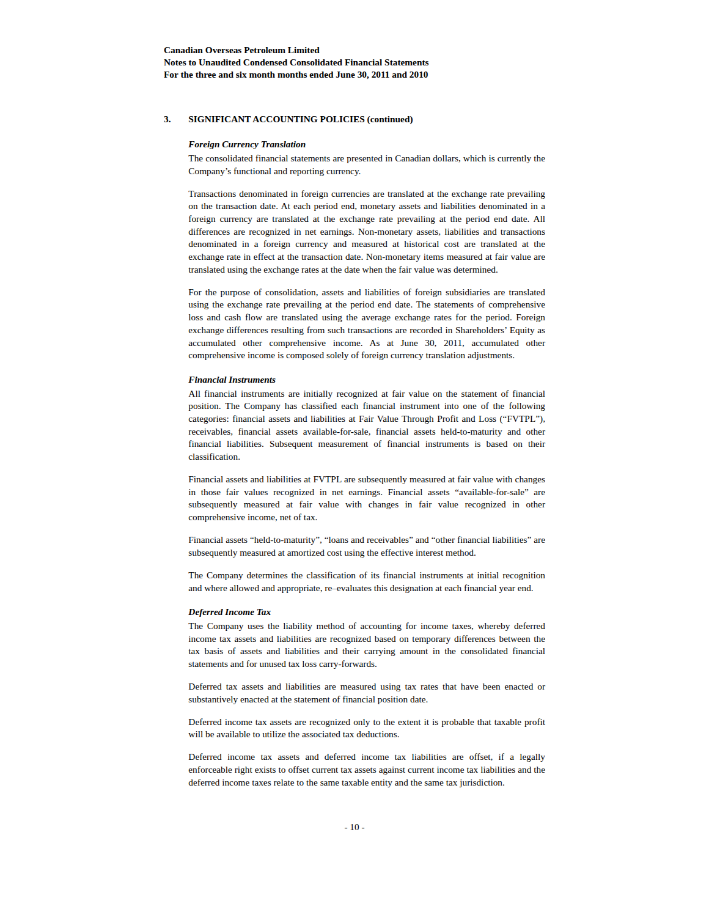Canadian Overseas Petroleum Limited
Notes to Unaudited Condensed Consolidated Financial Statements
For the three and six month months ended June 30, 2011 and 2010
3. SIGNIFICANT ACCOUNTING POLICIES (continued)
Foreign Currency Translation
The consolidated financial statements are presented in Canadian dollars, which is currently the Company’s functional and reporting currency.
Transactions denominated in foreign currencies are translated at the exchange rate prevailing on the transaction date. At each period end, monetary assets and liabilities denominated in a foreign currency are translated at the exchange rate prevailing at the period end date. All differences are recognized in net earnings. Non-monetary assets, liabilities and transactions denominated in a foreign currency and measured at historical cost are translated at the exchange rate in effect at the transaction date. Non-monetary items measured at fair value are translated using the exchange rates at the date when the fair value was determined.
For the purpose of consolidation, assets and liabilities of foreign subsidiaries are translated using the exchange rate prevailing at the period end date. The statements of comprehensive loss and cash flow are translated using the average exchange rates for the period. Foreign exchange differences resulting from such transactions are recorded in Shareholders’ Equity as accumulated other comprehensive income. As at June 30, 2011, accumulated other comprehensive income is composed solely of foreign currency translation adjustments.
Financial Instruments
All financial instruments are initially recognized at fair value on the statement of financial position. The Company has classified each financial instrument into one of the following categories: financial assets and liabilities at Fair Value Through Profit and Loss (“FVTPL”), receivables, financial assets available-for-sale, financial assets held-to-maturity and other financial liabilities. Subsequent measurement of financial instruments is based on their classification.
Financial assets and liabilities at FVTPL are subsequently measured at fair value with changes in those fair values recognized in net earnings. Financial assets “available-for-sale” are subsequently measured at fair value with changes in fair value recognized in other comprehensive income, net of tax.
Financial assets “held-to-maturity”, “loans and receivables” and “other financial liabilities” are subsequently measured at amortized cost using the effective interest method.
The Company determines the classification of its financial instruments at initial recognition and where allowed and appropriate, re–evaluates this designation at each financial year end.
Deferred Income Tax
The Company uses the liability method of accounting for income taxes, whereby deferred income tax assets and liabilities are recognized based on temporary differences between the tax basis of assets and liabilities and their carrying amount in the consolidated financial statements and for unused tax loss carry-forwards.
Deferred tax assets and liabilities are measured using tax rates that have been enacted or substantively enacted at the statement of financial position date.
Deferred income tax assets are recognized only to the extent it is probable that taxable profit will be available to utilize the associated tax deductions.
Deferred income tax assets and deferred income tax liabilities are offset, if a legally enforceable right exists to offset current tax assets against current income tax liabilities and the deferred income taxes relate to the same taxable entity and the same tax jurisdiction.
- 10 -